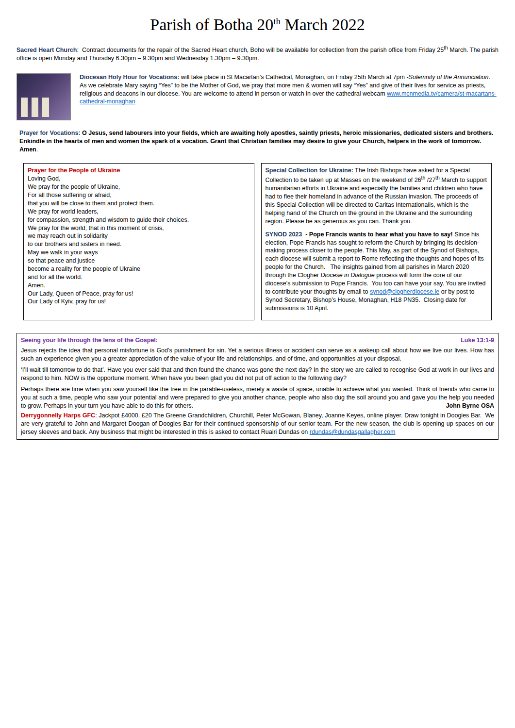Parish of Botha 20th March 2022
Sacred Heart Church: Contract documents for the repair of the Sacred Heart church, Boho will be available for collection from the parish office from Friday 25th March. The parish office is open Monday and Thursday 6.30pm – 9.30pm and Wednesday 1.30pm – 9.30pm.
Diocesan Holy Hour for Vocations: will take place in St Macartan’s Cathedral, Monaghan, on Friday 25th March at 7pm -Solemnity of the Annunciation. As we celebrate Mary saying “Yes” to be the Mother of God, we pray that more men & women will say “Yes” and give of their lives for service as priests, religious and deacons in our diocese. You are welcome to attend in person or watch in over the cathedral webcam www.mcnmedia.tv/camera/st-macartans-cathedral-monaghan
Prayer for Vocations: O Jesus, send labourers into your fields, which are awaiting holy apostles, saintly priests, heroic missionaries, dedicated sisters and brothers. Enkindle in the hearts of men and women the spark of a vocation. Grant that Christian families may desire to give your Church, helpers in the work of tomorrow. Amen.
| Prayer for the People of Ukraine Loving God, We pray for the people of Ukraine, For all those suffering or afraid, that you will be close to them and protect them. We pray for world leaders, for compassion, strength and wisdom to guide their choices. We pray for the world; that in this moment of crisis, we may reach out in solidarity to our brothers and sisters in need. May we walk in your ways so that peace and justice become a reality for the people of Ukraine and for all the world. Amen. Our Lady, Queen of Peace, pray for us! Our Lady of Kyiv, pray for us! | Special Collection for Ukraine: The Irish Bishops have asked for a Special Collection to be taken up at Masses on the weekend of 26 th /27 th March to support humanitarian efforts in Ukraine and especially the families and children who have had to flee their homeland in advance of the Russian invasion. The proceeds of this Special Collection will be directed to Caritas Internationalis, which is the helping hand of the Church on the ground in the Ukraine and the surrounding region. Please be as generous as you can. Thank you. SYNOD 2023 - Pope Francis wants to hear what you have to say! Since his election, Pope Francis has sought to reform the Church by bringing its decision-making process closer to the people. This May, as part of the Synod of Bishops, each diocese will submit a report to Rome reflecting the thoughts and hopes of its people for the Church. The insights gained from all parishes in March 2020 through the Clogher Diocese in Dialogue process will form the core of our diocese’s submission to Pope Francis. You too can have your say. You are invited to contribute your thoughts by email to synod@clogherdiocese.ie or by post to Synod Secretary, Bishop’s House, Monaghan, H18 PN35. Closing date for submissions is 10 April. |
Seeing your life through the lens of the Gospel:
Luke 13:1-9
Jesus rejects the idea that personal misfortune is God’s punishment for sin. Yet a serious illness or accident can serve as a wakeup call about how we live our lives. How has such an experience given you a greater appreciation of the value of your life and relationships, and of time, and opportunities at your disposal.
‘I’ll wait till tomorrow to do that’. Have you ever said that and then found the chance was gone the next day? In the story we are called to recognise God at work in our lives and respond to him. NOW is the opportune moment. When have you been glad you did not put off action to the following day?
Perhaps there are time when you saw yourself like the tree in the parable-useless, merely a waste of space, unable to achieve what you wanted. Think of friends who came to you at such a time, people who saw your potential and were prepared to give you another chance, people who also dug the soil around you and gave you the help you needed to grow. Perhaps in your turn you have able to do this for others. John Byrne OSA
Derrygonnelly Harps GFC: Jackpot £4000. £20 The Greene Grandchildren, Churchill, Peter McGowan, Blaney, Joanne Keyes, online player. Draw tonight in Doogies Bar. We are very grateful to John and Margaret Doogan of Doogies Bar for their continued sponsorship of our senior team. For the new season, the club is opening up spaces on our jersey sleeves and back. Any business that might be interested in this is asked to contact Ruairi Dundas on rdundas@dundasgallagher.com